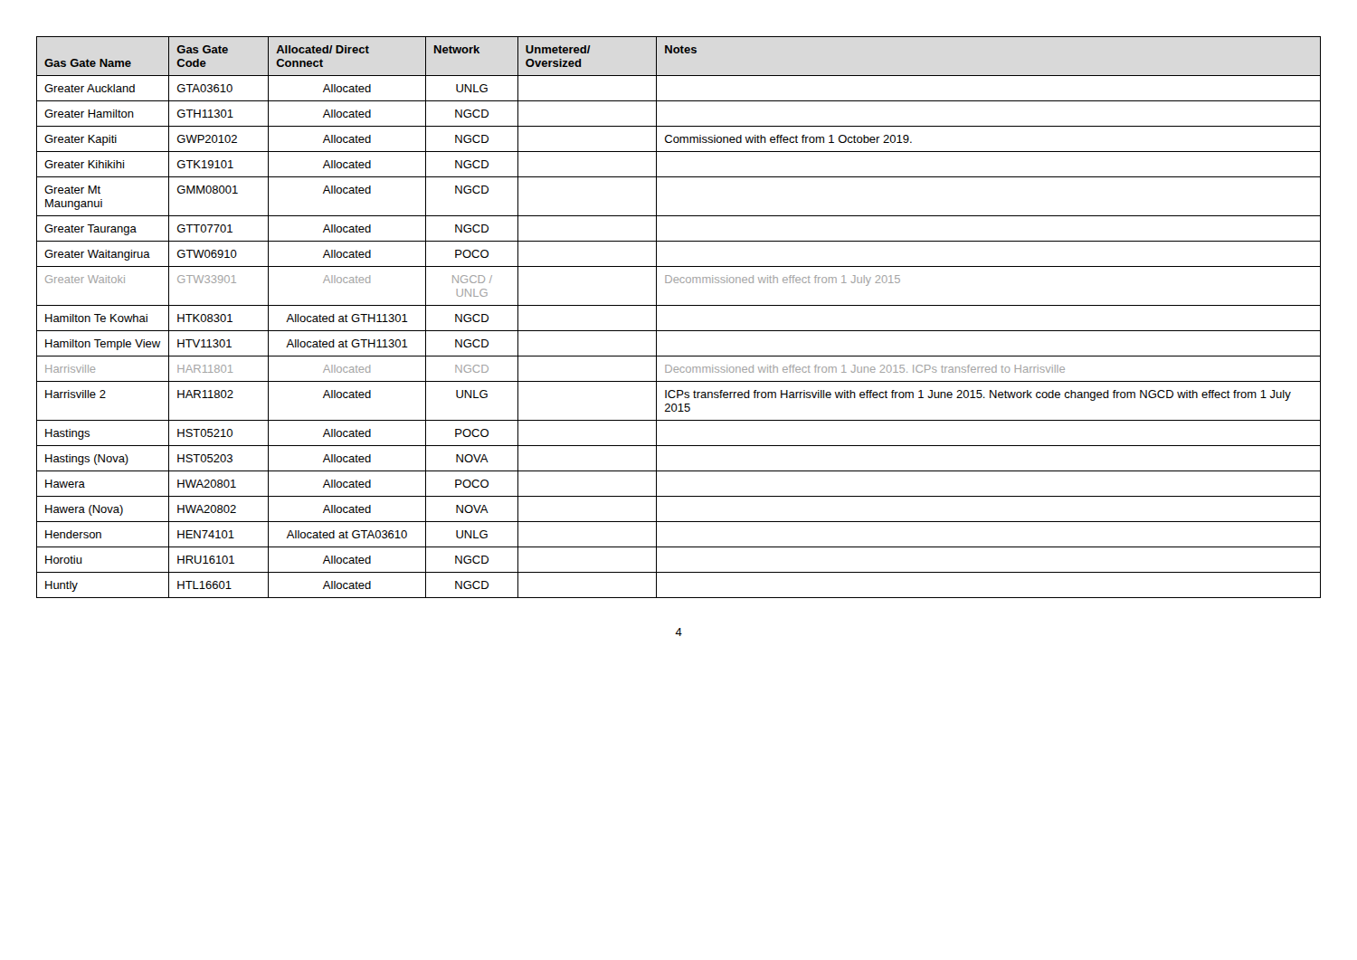| Gas Gate Name | Gas Gate Code | Allocated/ Direct Connect | Network | Unmetered/ Oversized | Notes |
| --- | --- | --- | --- | --- | --- |
| Greater Auckland | GTA03610 | Allocated | UNLG | | |
| Greater Hamilton | GTH11301 | Allocated | NGCD | | |
| Greater Kapiti | GWP20102 | Allocated | NGCD | | Commissioned with effect from 1 October 2019. |
| Greater Kihikihi | GTK19101 | Allocated | NGCD | | |
| Greater Mt Maunganui | GMM08001 | Allocated | NGCD | | |
| Greater Tauranga | GTT07701 | Allocated | NGCD | | |
| Greater Waitangirua | GTW06910 | Allocated | POCO | | |
| Greater Waitoki | GTW33901 | Allocated | NGCD / UNLG | | Decommissioned with effect from 1 July 2015 |
| Hamilton Te Kowhai | HTK08301 | Allocated at GTH11301 | NGCD | | |
| Hamilton Temple View | HTV11301 | Allocated at GTH11301 | NGCD | | |
| Harrisville | HAR11801 | Allocated | NGCD | | Decommissioned with effect from 1 June 2015. ICPs transferred to Harrisville |
| Harrisville 2 | HAR11802 | Allocated | UNLG | | ICPs transferred from Harrisville with effect from 1 June 2015. Network code changed from NGCD with effect from 1 July 2015 |
| Hastings | HST05210 | Allocated | POCO | | |
| Hastings (Nova) | HST05203 | Allocated | NOVA | | |
| Hawera | HWA20801 | Allocated | POCO | | |
| Hawera (Nova) | HWA20802 | Allocated | NOVA | | |
| Henderson | HEN74101 | Allocated at GTA03610 | UNLG | | |
| Horotiu | HRU16101 | Allocated | NGCD | | |
| Huntly | HTL16601 | Allocated | NGCD | | |
4